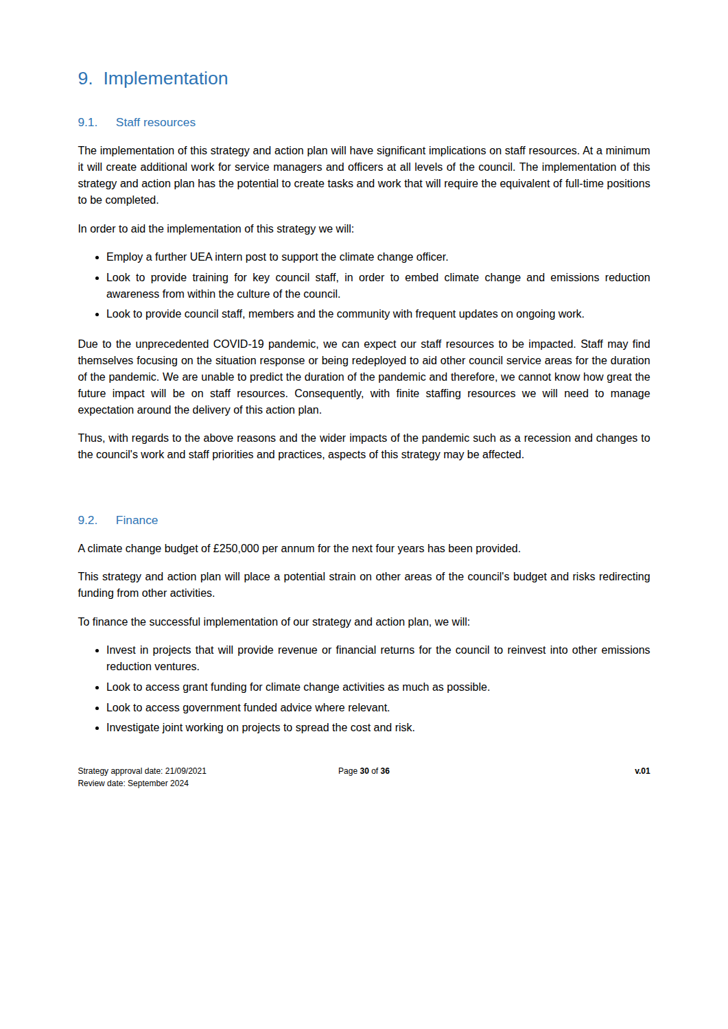9. Implementation
9.1. Staff resources
The implementation of this strategy and action plan will have significant implications on staff resources. At a minimum it will create additional work for service managers and officers at all levels of the council. The implementation of this strategy and action plan has the potential to create tasks and work that will require the equivalent of full-time positions to be completed.
In order to aid the implementation of this strategy we will:
Employ a further UEA intern post to support the climate change officer.
Look to provide training for key council staff, in order to embed climate change and emissions reduction awareness from within the culture of the council.
Look to provide council staff, members and the community with frequent updates on ongoing work.
Due to the unprecedented COVID-19 pandemic, we can expect our staff resources to be impacted. Staff may find themselves focusing on the situation response or being redeployed to aid other council service areas for the duration of the pandemic. We are unable to predict the duration of the pandemic and therefore, we cannot know how great the future impact will be on staff resources. Consequently, with finite staffing resources we will need to manage expectation around the delivery of this action plan.
Thus, with regards to the above reasons and the wider impacts of the pandemic such as a recession and changes to the council's work and staff priorities and practices, aspects of this strategy may be affected.
9.2. Finance
A climate change budget of £250,000 per annum for the next four years has been provided.
This strategy and action plan will place a potential strain on other areas of the council's budget and risks redirecting funding from other activities.
To finance the successful implementation of our strategy and action plan, we will:
Invest in projects that will provide revenue or financial returns for the council to reinvest into other emissions reduction ventures.
Look to access grant funding for climate change activities as much as possible.
Look to access government funded advice where relevant.
Investigate joint working on projects to spread the cost and risk.
Strategy approval date: 21/09/2021
Review date: September 2024
Page 30 of 36
v.01